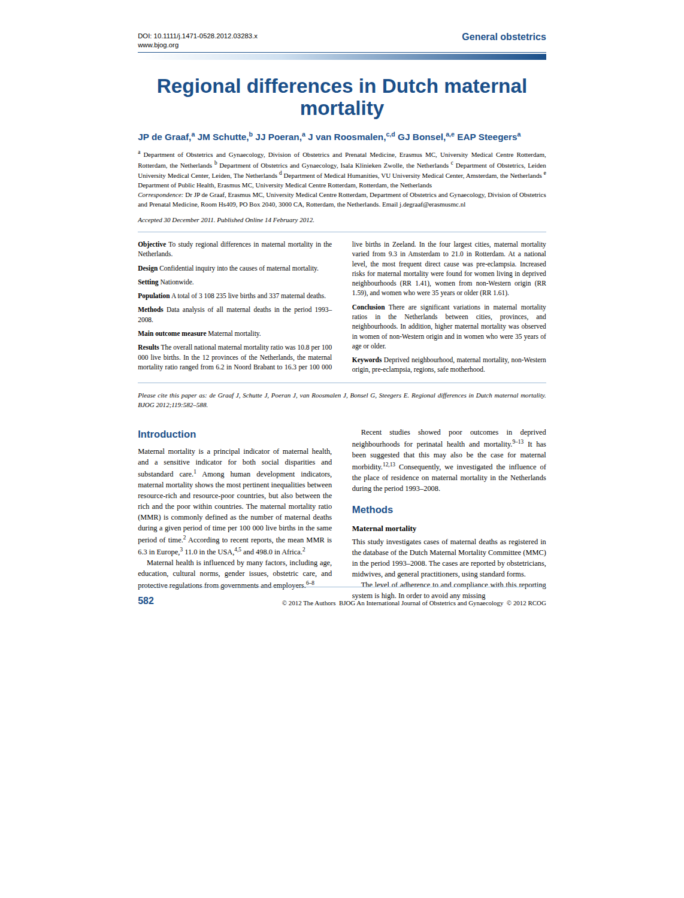DOI: 10.1111/j.1471-0528.2012.03283.x
www.bjog.org
General obstetrics
Regional differences in Dutch maternal mortality
JP de Graaf,a JM Schutte,b JJ Poeran,a J van Roosmalen,c,d GJ Bonsel,a,e EAP Steegersa
a Department of Obstetrics and Gynaecology, Division of Obstetrics and Prenatal Medicine, Erasmus MC, University Medical Centre Rotterdam, Rotterdam, the Netherlands b Department of Obstetrics and Gynaecology, Isala Klinieken Zwolle, the Netherlands c Department of Obstetrics, Leiden University Medical Center, Leiden, The Netherlands d Department of Medical Humanities, VU University Medical Center, Amsterdam, the Netherlands e Department of Public Health, Erasmus MC, University Medical Centre Rotterdam, Rotterdam, the Netherlands
Correspondence: Dr JP de Graaf, Erasmus MC, University Medical Centre Rotterdam, Department of Obstetrics and Gynaecology, Division of Obstetrics and Prenatal Medicine, Room Hs409, PO Box 2040, 3000 CA, Rotterdam, the Netherlands. Email j.degraaf@erasmusmc.nl
Accepted 30 December 2011. Published Online 14 February 2012.
Objective To study regional differences in maternal mortality in the Netherlands.
Design Confidential inquiry into the causes of maternal mortality.
Setting Nationwide.
Population A total of 3 108 235 live births and 337 maternal deaths.
Methods Data analysis of all maternal deaths in the period 1993–2008.
Main outcome measure Maternal mortality.
Results The overall national maternal mortality ratio was 10.8 per 100 000 live births. In the 12 provinces of the Netherlands, the maternal mortality ratio ranged from 6.2 in Noord Brabant to 16.3 per 100 000 live births in Zeeland. In the four largest cities, maternal mortality varied from 9.3 in Amsterdam to 21.0 in Rotterdam. At a national level, the most frequent direct cause was pre-eclampsia. Increased risks for maternal mortality were found for women living in deprived neighbourhoods (RR 1.41), women from non-Western origin (RR 1.59), and women who were 35 years or older (RR 1.61).
Conclusion There are significant variations in maternal mortality ratios in the Netherlands between cities, provinces, and neighbourhoods. In addition, higher maternal mortality was observed in women of non-Western origin and in women who were 35 years of age or older.
Keywords Deprived neighbourhood, maternal mortality, non-Western origin, pre-eclampsia, regions, safe motherhood.
Please cite this paper as: de Graaf J, Schutte J, Poeran J, van Roosmalen J, Bonsel G, Steegers E. Regional differences in Dutch maternal mortality. BJOG 2012;119:582–588.
Introduction
Maternal mortality is a principal indicator of maternal health, and a sensitive indicator for both social disparities and substandard care.1 Among human development indicators, maternal mortality shows the most pertinent inequalities between resource-rich and resource-poor countries, but also between the rich and the poor within countries. The maternal mortality ratio (MMR) is commonly defined as the number of maternal deaths during a given period of time per 100 000 live births in the same period of time.2 According to recent reports, the mean MMR is 6.3 in Europe,3 11.0 in the USA,4,5 and 498.0 in Africa.2
Maternal health is influenced by many factors, including age, education, cultural norms, gender issues, obstetric care, and protective regulations from governments and employers.6–8
Recent studies showed poor outcomes in deprived neighbourhoods for perinatal health and mortality.9–13 It has been suggested that this may also be the case for maternal morbidity.12,13 Consequently, we investigated the influence of the place of residence on maternal mortality in the Netherlands during the period 1993–2008.
Methods
Maternal mortality
This study investigates cases of maternal deaths as registered in the database of the Dutch Maternal Mortality Committee (MMC) in the period 1993–2008. The cases are reported by obstetricians, midwives, and general practitioners, using standard forms.
The level of adherence to and compliance with this reporting system is high. In order to avoid any missing
582
© 2012 The Authors BJOG An International Journal of Obstetrics and Gynaecology © 2012 RCOG